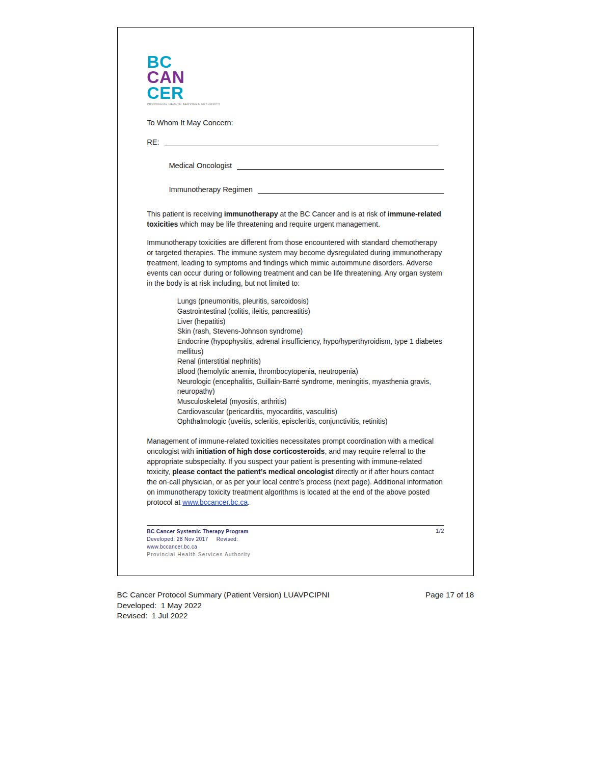BC
CAN
CER
Provincial Health Services Authority
To Whom It May Concern:
RE:
Medical Oncologist
Immunotherapy Regimen
This patient is receiving immunotherapy at the BC Cancer and is at risk of immune-related toxicities which may be life threatening and require urgent management.
Immunotherapy toxicities are different from those encountered with standard chemotherapy or targeted therapies. The immune system may become dysregulated during immunotherapy treatment, leading to symptoms and findings which mimic autoimmune disorders. Adverse events can occur during or following treatment and can be life threatening. Any organ system in the body is at risk including, but not limited to:
Lungs (pneumonitis, pleuritis, sarcoidosis)
Gastrointestinal (colitis, ileitis, pancreatitis)
Liver (hepatitis)
Skin (rash, Stevens-Johnson syndrome)
Endocrine (hypophysitis, adrenal insufficiency, hypo/hyperthyroidism, type 1 diabetes mellitus)
Renal (interstitial nephritis)
Blood (hemolytic anemia, thrombocytopenia, neutropenia)
Neurologic (encephalitis, Guillain-Barré syndrome, meningitis, myasthenia gravis, neuropathy)
Musculoskeletal (myositis, arthritis)
Cardiovascular (pericarditis, myocarditis, vasculitis)
Ophthalmologic (uveitis, scleritis, episcleritis, conjunctivitis, retinitis)
Management of immune-related toxicities necessitates prompt coordination with a medical oncologist with initiation of high dose corticosteroids, and may require referral to the appropriate subspecialty. If you suspect your patient is presenting with immune-related toxicity, please contact the patient’s medical oncologist directly or if after hours contact the on-call physician, or as per your local centre’s process (next page). Additional information on immunotherapy toxicity treatment algorithms is located at the end of the above posted protocol at www.bccancer.bc.ca.
BC Cancer Systemic Therapy Program
Developed: 28 Nov 2017 Revised:
www.bccancer.bc.ca
Provincial Health Services Authority
1/2
BC Cancer Protocol Summary (Patient Version) LUAVPCIPNI
Developed: 1 May 2022
Revised: 1 Jul 2022
Page 17 of 18